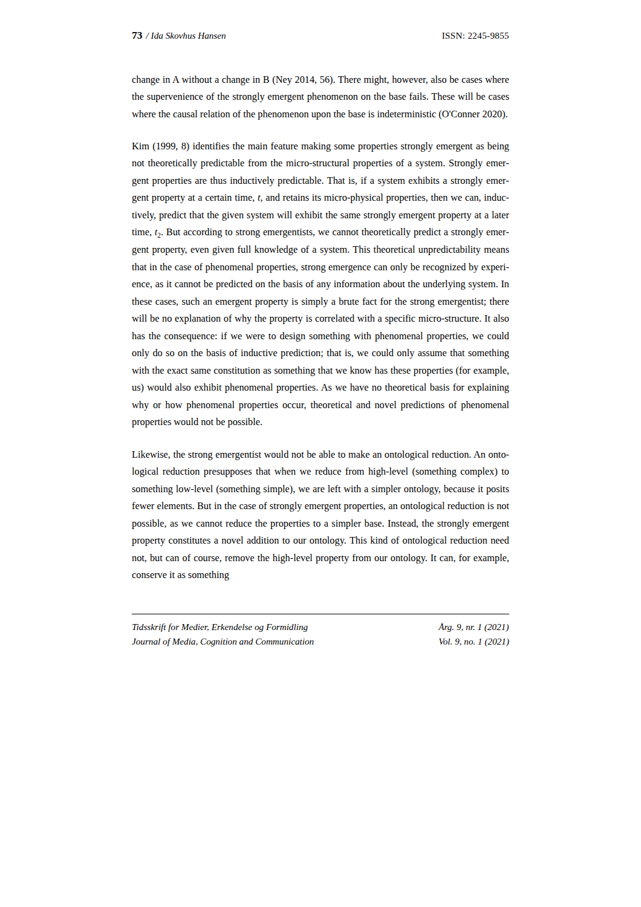73/ Ida Skovhus Hansen
ISSN: 2245-9855
change in A without a change in B (Ney 2014, 56). There might, however, also be cases where the supervenience of the strongly emergent phenomenon on the base fails. These will be cases where the causal relation of the phenomenon upon the base is indeterministic (O'Conner 2020).
Kim (1999, 8) identifies the main feature making some properties strongly emergent as being not theoretically predictable from the micro-structural properties of a system. Strongly emergent properties are thus inductively predictable. That is, if a system exhibits a strongly emergent property at a certain time, t, and retains its micro-physical properties, then we can, inductively, predict that the given system will exhibit the same strongly emergent property at a later time, t2. But according to strong emergentists, we cannot theoretically predict a strongly emergent property, even given full knowledge of a system. This theoretical unpredictability means that in the case of phenomenal properties, strong emergence can only be recognized by experience, as it cannot be predicted on the basis of any information about the underlying system. In these cases, such an emergent property is simply a brute fact for the strong emergentist; there will be no explanation of why the property is correlated with a specific micro-structure. It also has the consequence: if we were to design something with phenomenal properties, we could only do so on the basis of inductive prediction; that is, we could only assume that something with the exact same constitution as something that we know has these properties (for example, us) would also exhibit phenomenal properties. As we have no theoretical basis for explaining why or how phenomenal properties occur, theoretical and novel predictions of phenomenal properties would not be possible.
Likewise, the strong emergentist would not be able to make an ontological reduction. An ontological reduction presupposes that when we reduce from high-level (something complex) to something low-level (something simple), we are left with a simpler ontology, because it posits fewer elements. But in the case of strongly emergent properties, an ontological reduction is not possible, as we cannot reduce the properties to a simpler base. Instead, the strongly emergent property constitutes a novel addition to our ontology. This kind of ontological reduction need not, but can of course, remove the high-level property from our ontology. It can, for example, conserve it as something
Tidsskrift for Medier, Erkendelse og Formidling Journal of Media, Cognition and Communication
Årg. 9, nr. 1 (2021) Vol. 9, no. 1 (2021)